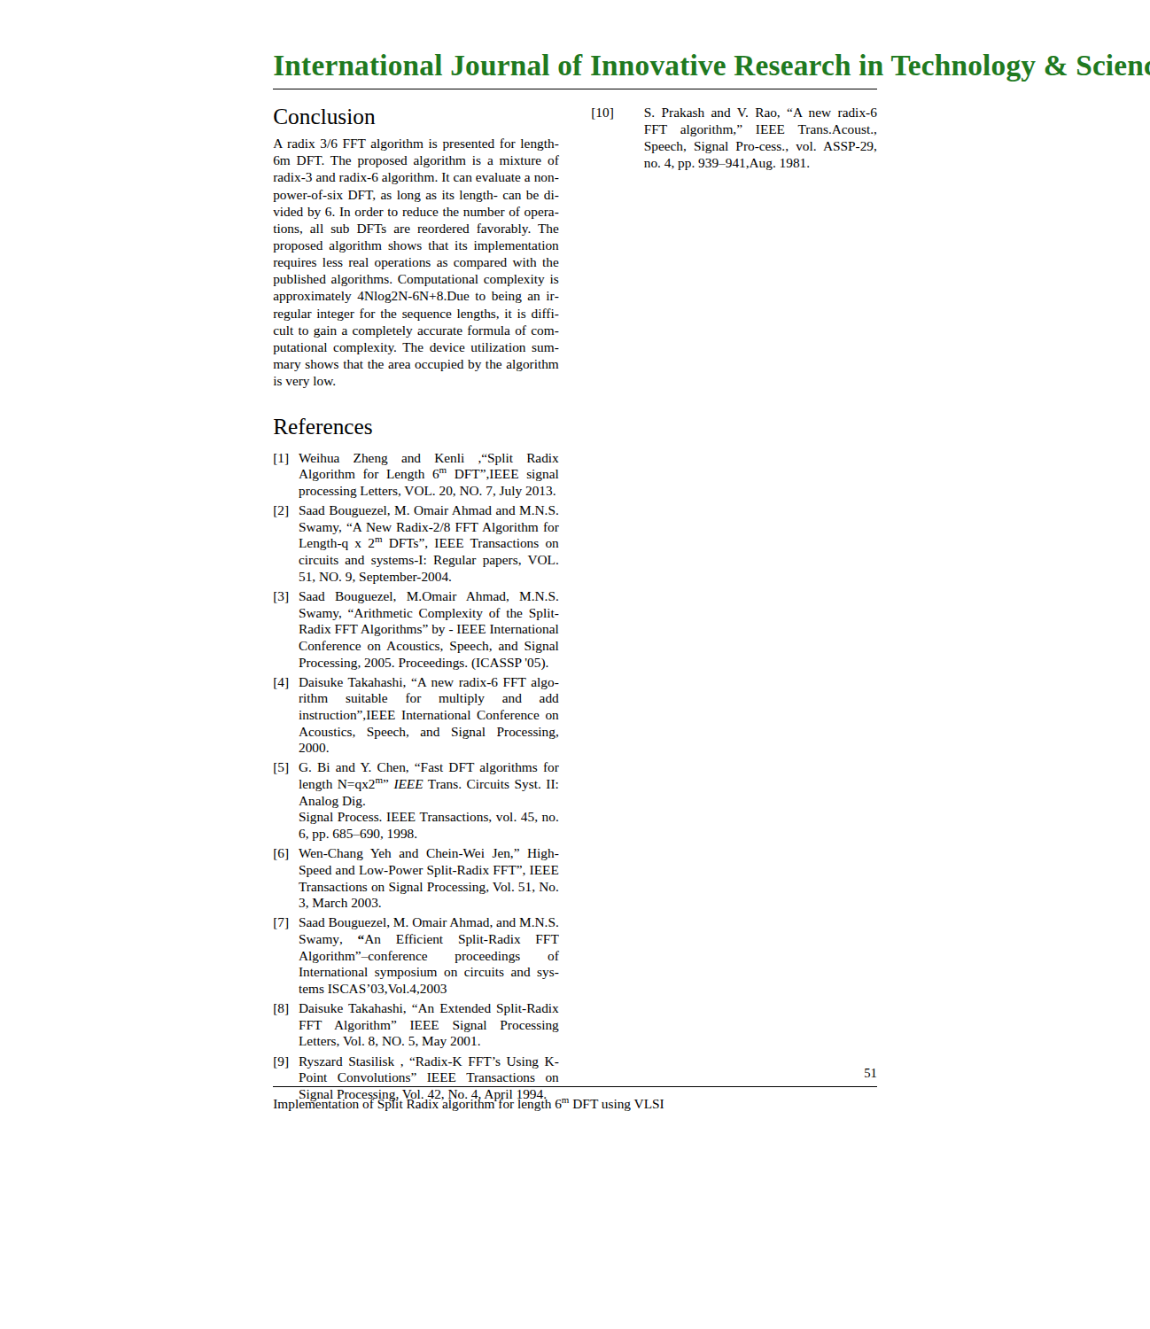International Journal of Innovative Research in Technology & Science
Conclusion
A radix 3/6 FFT algorithm is presented for length-6m DFT. The proposed algorithm is a mixture of radix-3 and radix-6 algorithm. It can evaluate a non-power-of-six DFT, as long as its length- can be divided by 6. In order to reduce the number of operations, all sub DFTs are reordered favorably. The proposed algorithm shows that its implementation requires less real operations as compared with the published algorithms. Computational complexity is approximately 4Nlog2N-6N+8.Due to being an irregular integer for the sequence lengths, it is difficult to gain a completely accurate formula of computational complexity. The device utilization summary shows that the area occupied by the algorithm is very low.
References
[1] Weihua Zheng and Kenli ,“Split Radix Algorithm for Length 6m DFT”,IEEE signal processing Letters, VOL. 20, NO. 7, July 2013.
[2] Saad Bouguezel, M. Omair Ahmad and M.N.S. Swamy, “A New Radix-2/8 FFT Algorithm for Length-q x 2m DFTs”, IEEE Transactions on circuits and systems-I: Regular papers, VOL. 51, NO. 9, September-2004.
[3] Saad Bouguezel, M.Omair Ahmad, M.N.S. Swamy, “Arithmetic Complexity of the Split-Radix FFT Algorithms” by - IEEE International Conference on Acoustics, Speech, and Signal Processing, 2005. Proceedings. (ICASSP '05).
[4] Daisuke Takahashi, “A new radix-6 FFT algorithm suitable for multiply and add instruction”,IEEE International Conference on Acoustics, Speech, and Signal Processing, 2000.
[5] G. Bi and Y. Chen, “Fast DFT algorithms for length N=qx2m” IEEE Trans. Circuits Syst. II: Analog Dig. Signal Process. IEEE Transactions, vol. 45, no. 6, pp. 685–690, 1998.
[6] Wen-Chang Yeh and Chein-Wei Jen,” High-Speed and Low-Power Split-Radix FFT”, IEEE Transactions on Signal Processing, Vol. 51, No. 3, March 2003.
[7] Saad Bouguezel, M. Omair Ahmad, and M.N.S. Swamy, “An Efficient Split-Radix FFT Algorithm”–conference proceedings of International symposium on circuits and systems ISCAS’03,Vol.4,2003
[8] Daisuke Takahashi, “An Extended Split-Radix FFT Algorithm” IEEE Signal Processing Letters, Vol. 8, NO. 5, May 2001.
[9] Ryszard Stasilisk , “Radix-K FFT’s Using K-Point Convolutions” IEEE Transactions on Signal Processing, Vol. 42, No. 4, April 1994.
[10] S. Prakash and V. Rao, “A new radix-6 FFT algorithm,” IEEE Trans.Acoust., Speech, Signal Pro-cess., vol. ASSP-29, no. 4, pp. 939–941,Aug. 1981.
51
Implementation of Split Radix algorithm for length 6m DFT using VLSI